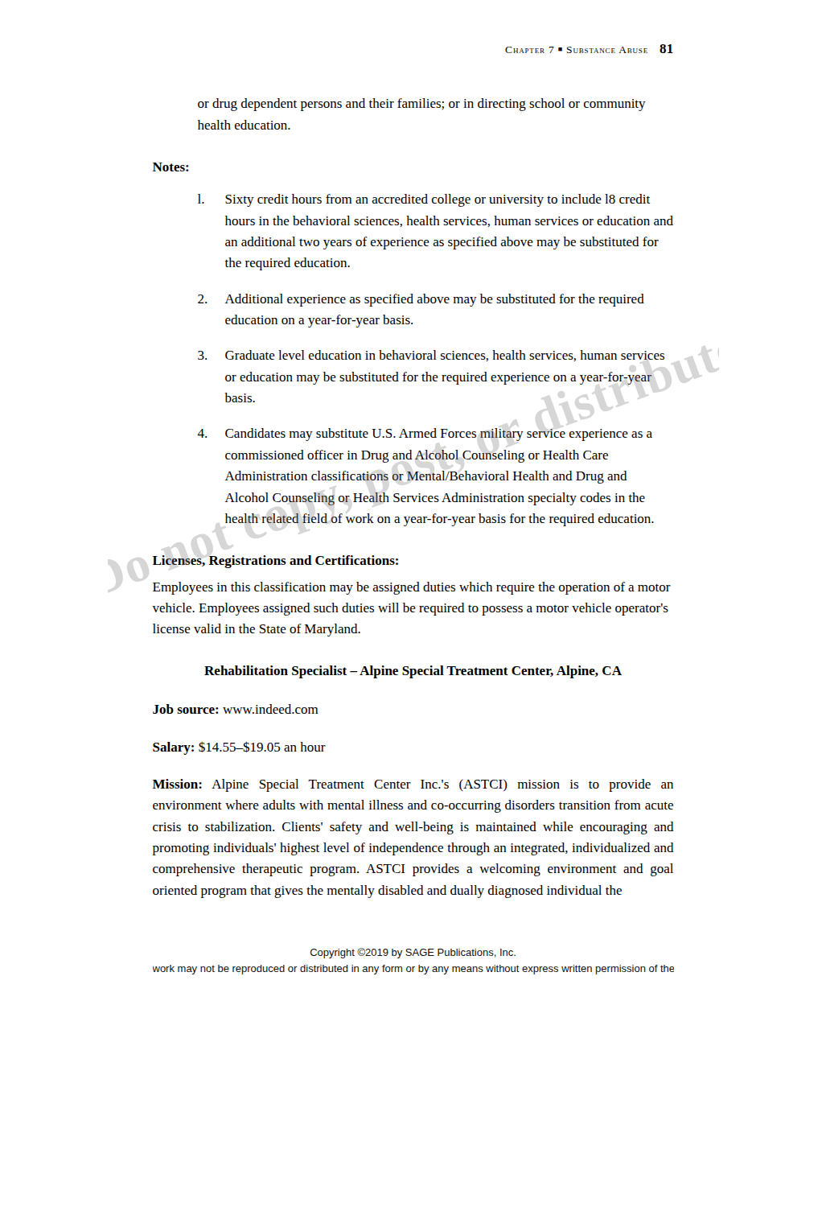Chapter 7 ■ Substance Abuse 81
or drug dependent persons and their families; or in directing school or community health education.
Notes:
l. Sixty credit hours from an accredited college or university to include l8 credit hours in the behavioral sciences, health services, human services or education and an additional two years of experience as specified above may be substituted for the required education.
2. Additional experience as specified above may be substituted for the required education on a year-for-year basis.
3. Graduate level education in behavioral sciences, health services, human services or education may be substituted for the required experience on a year-for-year basis.
4. Candidates may substitute U.S. Armed Forces military service experience as a commissioned officer in Drug and Alcohol Counseling or Health Care Administration classifications or Mental/Behavioral Health and Drug and Alcohol Counseling or Health Services Administration specialty codes in the health related field of work on a year-for-year basis for the required education.
Licenses, Registrations and Certifications:
Employees in this classification may be assigned duties which require the operation of a motor vehicle. Employees assigned such duties will be required to possess a motor vehicle operator's license valid in the State of Maryland.
Rehabilitation Specialist – Alpine Special Treatment Center, Alpine, CA
Job source: www.indeed.com
Salary: $14.55–$19.05 an hour
Mission: Alpine Special Treatment Center Inc.'s (ASTCI) mission is to provide an environment where adults with mental illness and co-occurring disorders transition from acute crisis to stabilization. Clients' safety and well-being is maintained while encouraging and promoting individuals' highest level of independence through an integrated, individualized and comprehensive therapeutic program. ASTCI provides a welcoming environment and goal oriented program that gives the mentally disabled and dually diagnosed individual the
Copyright ©2019 by SAGE Publications, Inc.
work may not be reproduced or distributed in any form or by any means without express written permission of the publ
Do not copy, post, or distribute